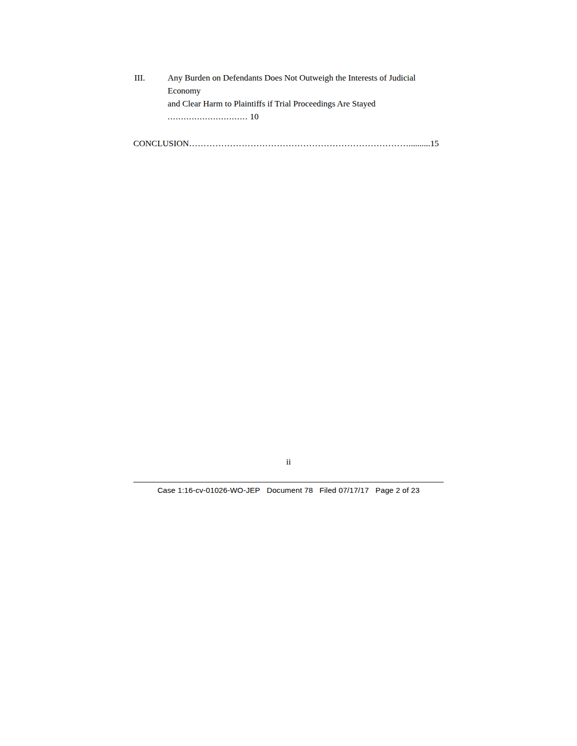III.
Any Burden on Defendants Does Not Outweigh the Interests of Judicial Economy and Clear Harm to Plaintiffs if Trial Proceedings Are Stayed .............................. 10
CONCLUSION…………………………………………………………………..........15
ii
Case 1:16-cv-01026-WO-JEP Document 78 Filed 07/17/17 Page 2 of 23